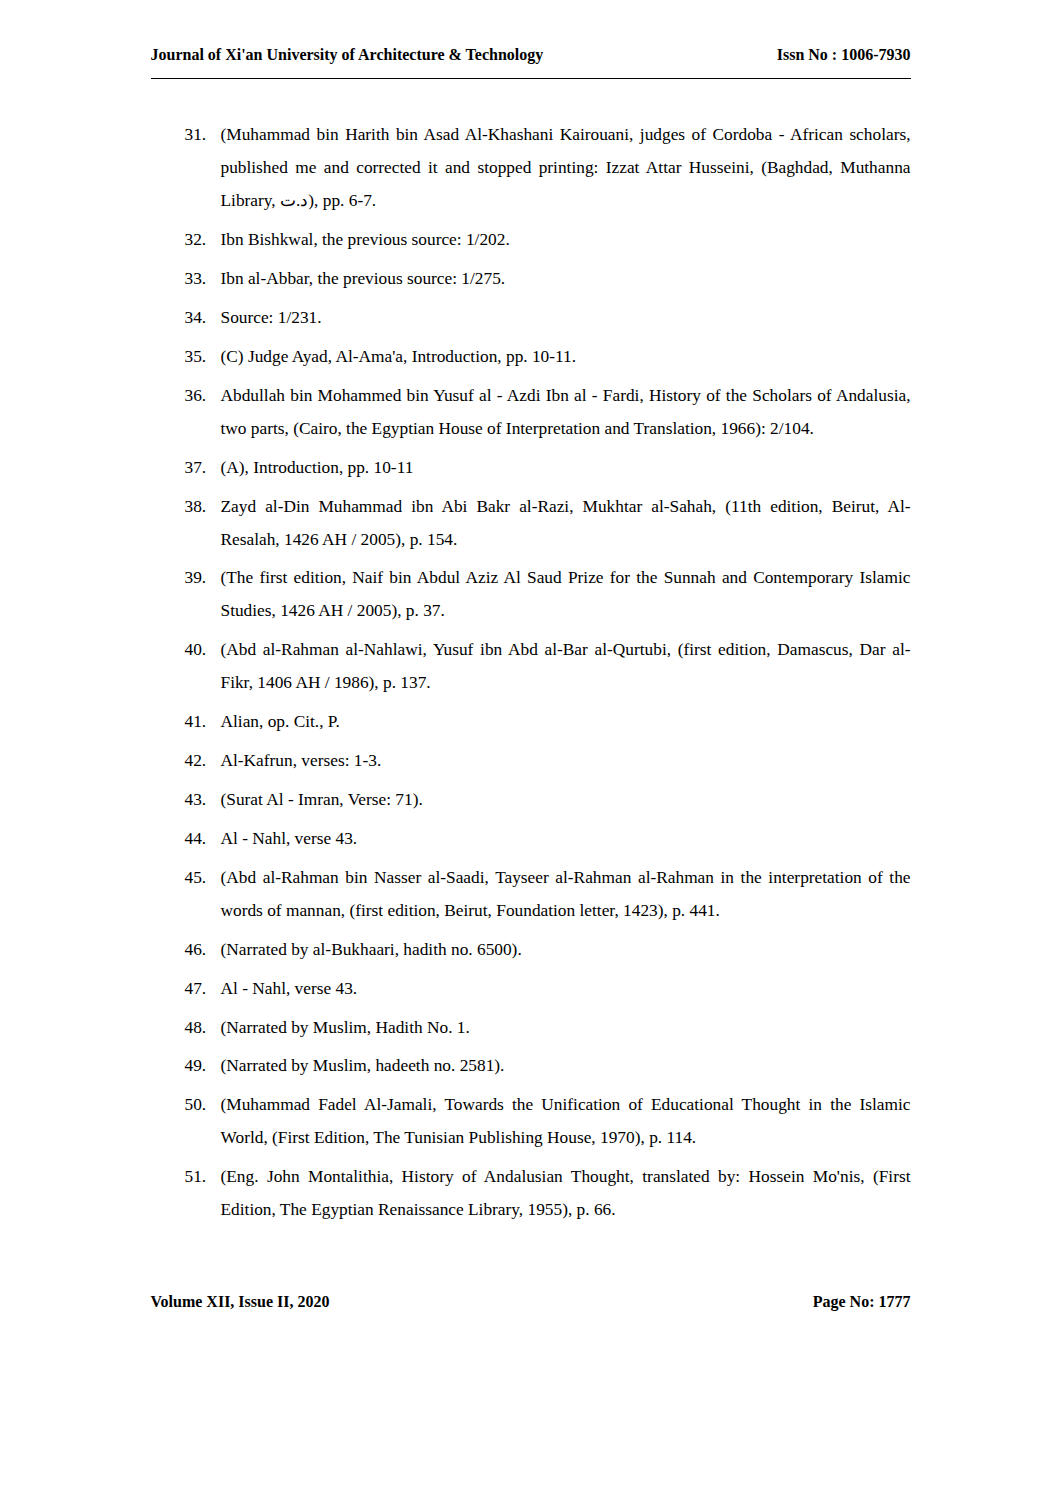Journal of Xi'an University of Architecture & Technology
Issn No : 1006-7930
(Muhammad bin Harith bin Asad Al-Khashani Kairouani, judges of Cordoba - African scholars, published me and corrected it and stopped printing: Izzat Attar Husseini, (Baghdad, Muthanna Library, د.ت), pp. 6-7.
Ibn Bishkwal, the previous source: 1/202.
Ibn al-Abbar, the previous source: 1/275.
Source: 1/231.
(C) Judge Ayad, Al-Ama'a, Introduction, pp. 10-11.
Abdullah bin Mohammed bin Yusuf al - Azdi Ibn al - Fardi, History of the Scholars of Andalusia, two parts, (Cairo, the Egyptian House of Interpretation and Translation, 1966): 2/104.
(A), Introduction, pp. 10-11
Zayd al-Din Muhammad ibn Abi Bakr al-Razi, Mukhtar al-Sahah, (11th edition, Beirut, Al-Resalah, 1426 AH / 2005), p. 154.
(The first edition, Naif bin Abdul Aziz Al Saud Prize for the Sunnah and Contemporary Islamic Studies, 1426 AH / 2005), p. 37.
(Abd al-Rahman al-Nahlawi, Yusuf ibn Abd al-Bar al-Qurtubi, (first edition, Damascus, Dar al-Fikr, 1406 AH / 1986), p. 137.
Alian, op. Cit., P.
Al-Kafrun, verses: 1-3.
(Surat Al - Imran, Verse: 71).
Al - Nahl, verse 43.
(Abd al-Rahman bin Nasser al-Saadi, Tayseer al-Rahman al-Rahman in the interpretation of the words of mannan, (first edition, Beirut, Foundation letter, 1423), p. 441.
(Narrated by al-Bukhaari, hadith no. 6500).
Al - Nahl, verse 43.
(Narrated by Muslim, Hadith No. 1.
(Narrated by Muslim, hadeeth no. 2581).
(Muhammad Fadel Al-Jamali, Towards the Unification of Educational Thought in the Islamic World, (First Edition, The Tunisian Publishing House, 1970), p. 114.
(Eng. John Montalithia, History of Andalusian Thought, translated by: Hossein Mo'nis, (First Edition, The Egyptian Renaissance Library, 1955), p. 66.
Volume XII, Issue II, 2020
Page No: 1777